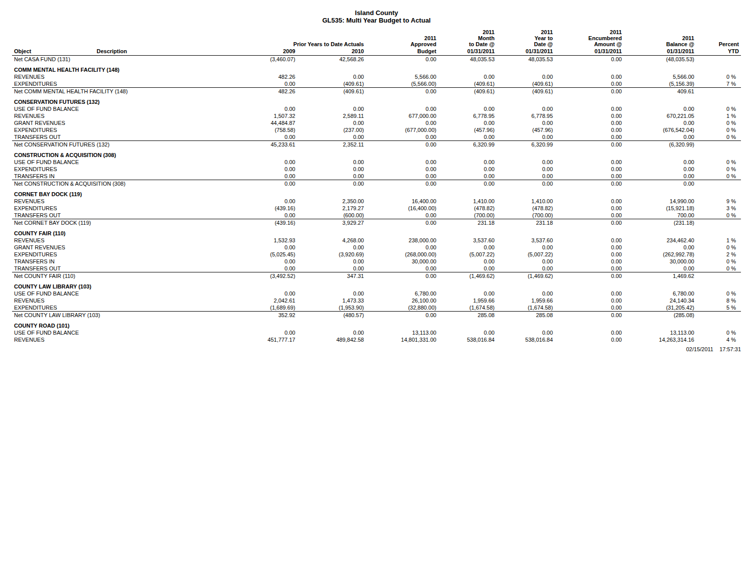Island County
GL535: Multi Year Budget to Actual
| | | Prior Years to Date Actuals | 2011 Approved | 2011 Month to Date @ | 2011 Year to Date @ | 2011 Encumbered Amount @ | 2011 Balance @ | Percent |
| --- | --- | --- | --- | --- | --- | --- | --- | --- |
| Object | Description | 2009 | 2010 | Budget | 01/31/2011 | 01/31/2011 | 01/31/2011 | 01/31/2011 | YTD |
| Net CASA FUND (131) | (3,460.07) | 42,568.26 | 0.00 | 48,035.53 | 48,035.53 | 0.00 | (48,035.53) | |
| COMM MENTAL HEALTH FACILITY (148) |
| REVENUES | 482.26 | 0.00 | 5,566.00 | 0.00 | 0.00 | 0.00 | 5,566.00 | 0 % |
| EXPENDITURES | 0.00 | (409.61) | (5,566.00) | (409.61) | (409.61) | 0.00 | (5,156.39) | 7 % |
| Net COMM MENTAL HEALTH FACILITY (148) | 482.26 | (409.61) | 0.00 | (409.61) | (409.61) | 0.00 | 409.61 | |
| CONSERVATION FUTURES (132) |
| USE OF FUND BALANCE | 0.00 | 0.00 | 0.00 | 0.00 | 0.00 | 0.00 | 0.00 | 0 % |
| REVENUES | 1,507.32 | 2,589.11 | 677,000.00 | 6,778.95 | 6,778.95 | 0.00 | 670,221.05 | 1 % |
| GRANT REVENUES | 44,484.87 | 0.00 | 0.00 | 0.00 | 0.00 | 0.00 | 0.00 | 0 % |
| EXPENDITURES | (758.58) | (237.00) | (677,000.00) | (457.96) | (457.96) | 0.00 | (676,542.04) | 0 % |
| TRANSFERS OUT | 0.00 | 0.00 | 0.00 | 0.00 | 0.00 | 0.00 | 0.00 | 0 % |
| Net CONSERVATION FUTURES (132) | 45,233.61 | 2,352.11 | 0.00 | 6,320.99 | 6,320.99 | 0.00 | (6,320.99) | |
| CONSTRUCTION & ACQUISITION (308) |
| USE OF FUND BALANCE | 0.00 | 0.00 | 0.00 | 0.00 | 0.00 | 0.00 | 0.00 | 0 % |
| EXPENDITURES | 0.00 | 0.00 | 0.00 | 0.00 | 0.00 | 0.00 | 0.00 | 0 % |
| TRANSFERS IN | 0.00 | 0.00 | 0.00 | 0.00 | 0.00 | 0.00 | 0.00 | 0 % |
| Net CONSTRUCTION & ACQUISITION (308) | 0.00 | 0.00 | 0.00 | 0.00 | 0.00 | 0.00 | 0.00 | |
| CORNET BAY DOCK (119) |
| REVENUES | 0.00 | 2,350.00 | 16,400.00 | 1,410.00 | 1,410.00 | 0.00 | 14,990.00 | 9 % |
| EXPENDITURES | (439.16) | 2,179.27 | (16,400.00) | (478.82) | (478.82) | 0.00 | (15,921.18) | 3 % |
| TRANSFERS OUT | 0.00 | (600.00) | 0.00 | (700.00) | (700.00) | 0.00 | 700.00 | 0 % |
| Net CORNET BAY DOCK (119) | (439.16) | 3,929.27 | 0.00 | 231.18 | 231.18 | 0.00 | (231.18) | |
| COUNTY FAIR (110) |
| REVENUES | 1,532.93 | 4,268.00 | 238,000.00 | 3,537.60 | 3,537.60 | 0.00 | 234,462.40 | 1 % |
| GRANT REVENUES | 0.00 | 0.00 | 0.00 | 0.00 | 0.00 | 0.00 | 0.00 | 0 % |
| EXPENDITURES | (5,025.45) | (3,920.69) | (268,000.00) | (5,007.22) | (5,007.22) | 0.00 | (262,992.78) | 2 % |
| TRANSFERS IN | 0.00 | 0.00 | 30,000.00 | 0.00 | 0.00 | 0.00 | 30,000.00 | 0 % |
| TRANSFERS OUT | 0.00 | 0.00 | 0.00 | 0.00 | 0.00 | 0.00 | 0.00 | 0 % |
| Net COUNTY FAIR (110) | (3,492.52) | 347.31 | 0.00 | (1,469.62) | (1,469.62) | 0.00 | 1,469.62 | |
| COUNTY LAW LIBRARY (103) |
| USE OF FUND BALANCE | 0.00 | 0.00 | 6,780.00 | 0.00 | 0.00 | 0.00 | 6,780.00 | 0 % |
| REVENUES | 2,042.61 | 1,473.33 | 26,100.00 | 1,959.66 | 1,959.66 | 0.00 | 24,140.34 | 8 % |
| EXPENDITURES | (1,689.69) | (1,953.90) | (32,880.00) | (1,674.58) | (1,674.58) | 0.00 | (31,205.42) | 5 % |
| Net COUNTY LAW LIBRARY (103) | 352.92 | (480.57) | 0.00 | 285.08 | 285.08 | 0.00 | (285.08) | |
| COUNTY ROAD (101) |
| USE OF FUND BALANCE | 0.00 | 0.00 | 13,113.00 | 0.00 | 0.00 | 0.00 | 13,113.00 | 0 % |
| REVENUES | 451,777.17 | 489,842.58 | 14,801,331.00 | 538,016.84 | 538,016.84 | 0.00 | 14,263,314.16 | 4 % |
02/15/2011 17:57:31